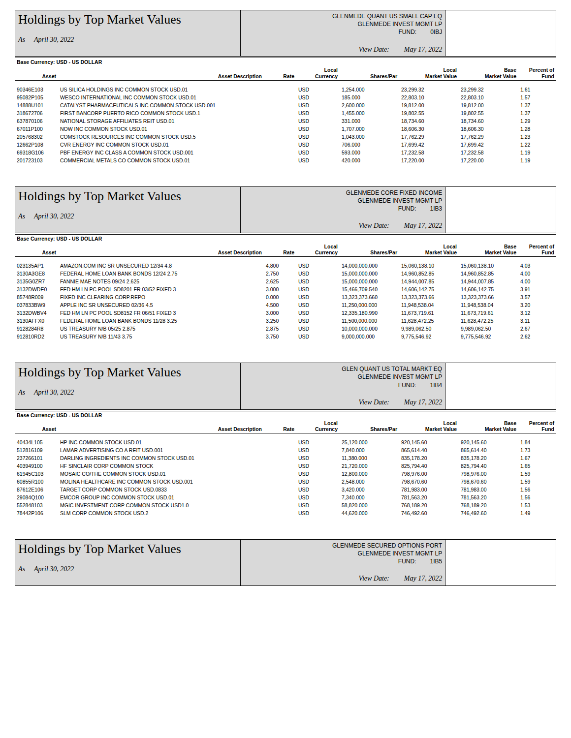| Holdings by Top Market Values As April 30, 2022 | GLENMEDE QUANT US SMALL CAP EQ GLENMEDE INVEST MGMT LP FUND: 0IBJ View Date: May 17, 2022 | |
| Base Currency: USD - US DOLLAR |
| Asset | Asset Description | Rate | Local Currency | Shares/Par | Local Market Value | Base Market Value | Percent of Fund |
| 90346E103 | US SILICA HOLDINGS INC COMMON STOCK USD.01 | | USD | 1,254.000 | 23,299.32 | 23,299.32 | 1.61 |
| 95082P105 | WESCO INTERNATIONAL INC COMMON STOCK USD.01 | | USD | 185.000 | 22,803.10 | 22,803.10 | 1.57 |
| 14888U101 | CATALYST PHARMACEUTICALS INC COMMON STOCK USD.001 | | USD | 2,600.000 | 19,812.00 | 19,812.00 | 1.37 |
| 318672706 | FIRST BANCORP PUERTO RICO COMMON STOCK USD.1 | | USD | 1,455.000 | 19,802.55 | 19,802.55 | 1.37 |
| 637870106 | NATIONAL STORAGE AFFILIATES REIT USD.01 | | USD | 331.000 | 18,734.60 | 18,734.60 | 1.29 |
| 67011P100 | NOW INC COMMON STOCK USD.01 | | USD | 1,707.000 | 18,606.30 | 18,606.30 | 1.28 |
| 205768302 | COMSTOCK RESOURCES INC COMMON STOCK USD.5 | | USD | 1,043.000 | 17,762.29 | 17,762.29 | 1.23 |
| 12662P108 | CVR ENERGY INC COMMON STOCK USD.01 | | USD | 706.000 | 17,699.42 | 17,699.42 | 1.22 |
| 69318G106 | PBF ENERGY INC CLASS A COMMON STOCK USD.001 | | USD | 593.000 | 17,232.58 | 17,232.58 | 1.19 |
| 201723103 | COMMERCIAL METALS CO COMMON STOCK USD.01 | | USD | 420.000 | 17,220.00 | 17,220.00 | 1.19 |
| Holdings by Top Market Values As April 30, 2022 | GLENMEDE CORE FIXED INCOME GLENMEDE INVEST MGMT LP FUND: 1IB3 View Date: May 17, 2022 | |
| Base Currency: USD - US DOLLAR |
| Asset | Asset Description | Rate | Local Currency | Shares/Par | Local Market Value | Base Market Value | Percent of Fund |
| 023135AP1 | AMAZON.COM INC SR UNSECURED 12/34 4.8 | 4.800 | USD | 14,000,000.000 | 15,060,138.10 | 15,060,138.10 | 4.03 |
| 3130A3GE8 | FEDERAL HOME LOAN BANK BONDS 12/24 2.75 | 2.750 | USD | 15,000,000.000 | 14,960,852.85 | 14,960,852.85 | 4.00 |
| 3135G0ZR7 | FANNIE MAE NOTES 09/24 2.625 | 2.625 | USD | 15,000,000.000 | 14,944,007.85 | 14,944,007.85 | 4.00 |
| 3132DWDE0 | FED HM LN PC POOL SD8201 FR 03/52 FIXED 3 | 3.000 | USD | 15,466,709.540 | 14,606,142.75 | 14,606,142.75 | 3.91 |
| 85748R009 | FIXED INC CLEARING CORP.REPO | 0.000 | USD | 13,323,373.660 | 13,323,373.66 | 13,323,373.66 | 3.57 |
| 037833BW9 | APPLE INC SR UNSECURED 02/36 4.5 | 4.500 | USD | 11,250,000.000 | 11,948,538.04 | 11,948,538.04 | 3.20 |
| 3132DWBV4 | FED HM LN PC POOL SD8152 FR 06/51 FIXED 3 | 3.000 | USD | 12,335,180.990 | 11,673,719.61 | 11,673,719.61 | 3.12 |
| 3130AFFX0 | FEDERAL HOME LOAN BANK BONDS 11/28 3.25 | 3.250 | USD | 11,500,000.000 | 11,628,472.25 | 11,628,472.25 | 3.11 |
| 9128284R8 | US TREASURY N/B 05/25 2.875 | 2.875 | USD | 10,000,000.000 | 9,989,062.50 | 9,989,062.50 | 2.67 |
| 912810RD2 | US TREASURY N/B 11/43 3.75 | 3.750 | USD | 9,000,000.000 | 9,775,546.92 | 9,775,546.92 | 2.62 |
| Holdings by Top Market Values As April 30, 2022 | GLEN QUANT US TOTAL MARKT EQ GLENMEDE INVEST MGMT LP FUND: 1IB4 View Date: May 17, 2022 | |
| Base Currency: USD - US DOLLAR |
| Asset | Asset Description | Rate | Local Currency | Shares/Par | Local Market Value | Base Market Value | Percent of Fund |
| 40434L105 | HP INC COMMON STOCK USD.01 | | USD | 25,120.000 | 920,145.60 | 920,145.60 | 1.84 |
| 512816109 | LAMAR ADVERTISING CO A REIT USD.001 | | USD | 7,840.000 | 865,614.40 | 865,614.40 | 1.73 |
| 237266101 | DARLING INGREDIENTS INC COMMON STOCK USD.01 | | USD | 11,380.000 | 835,178.20 | 835,178.20 | 1.67 |
| 403949100 | HF SINCLAIR CORP COMMON STOCK | | USD | 21,720.000 | 825,794.40 | 825,794.40 | 1.65 |
| 61945C103 | MOSAIC CO/THE COMMON STOCK USD.01 | | USD | 12,800.000 | 798,976.00 | 798,976.00 | 1.59 |
| 60855R100 | MOLINA HEALTHCARE INC COMMON STOCK USD.001 | | USD | 2,548.000 | 798,670.60 | 798,670.60 | 1.59 |
| 87612E106 | TARGET CORP COMMON STOCK USD.0833 | | USD | 3,420.000 | 781,983.00 | 781,983.00 | 1.56 |
| 29084Q100 | EMCOR GROUP INC COMMON STOCK USD.01 | | USD | 7,340.000 | 781,563.20 | 781,563.20 | 1.56 |
| 552848103 | MGIC INVESTMENT CORP COMMON STOCK USD1.0 | | USD | 58,820.000 | 768,189.20 | 768,189.20 | 1.53 |
| 78442P106 | SLM CORP COMMON STOCK USD.2 | | USD | 44,620.000 | 746,492.60 | 746,492.60 | 1.49 |
| Holdings by Top Market Values As April 30, 2022 | GLENMEDE SECURED OPTIONS PORT GLENMEDE INVEST MGMT LP FUND: 1IB5 View Date: May 17, 2022 | |